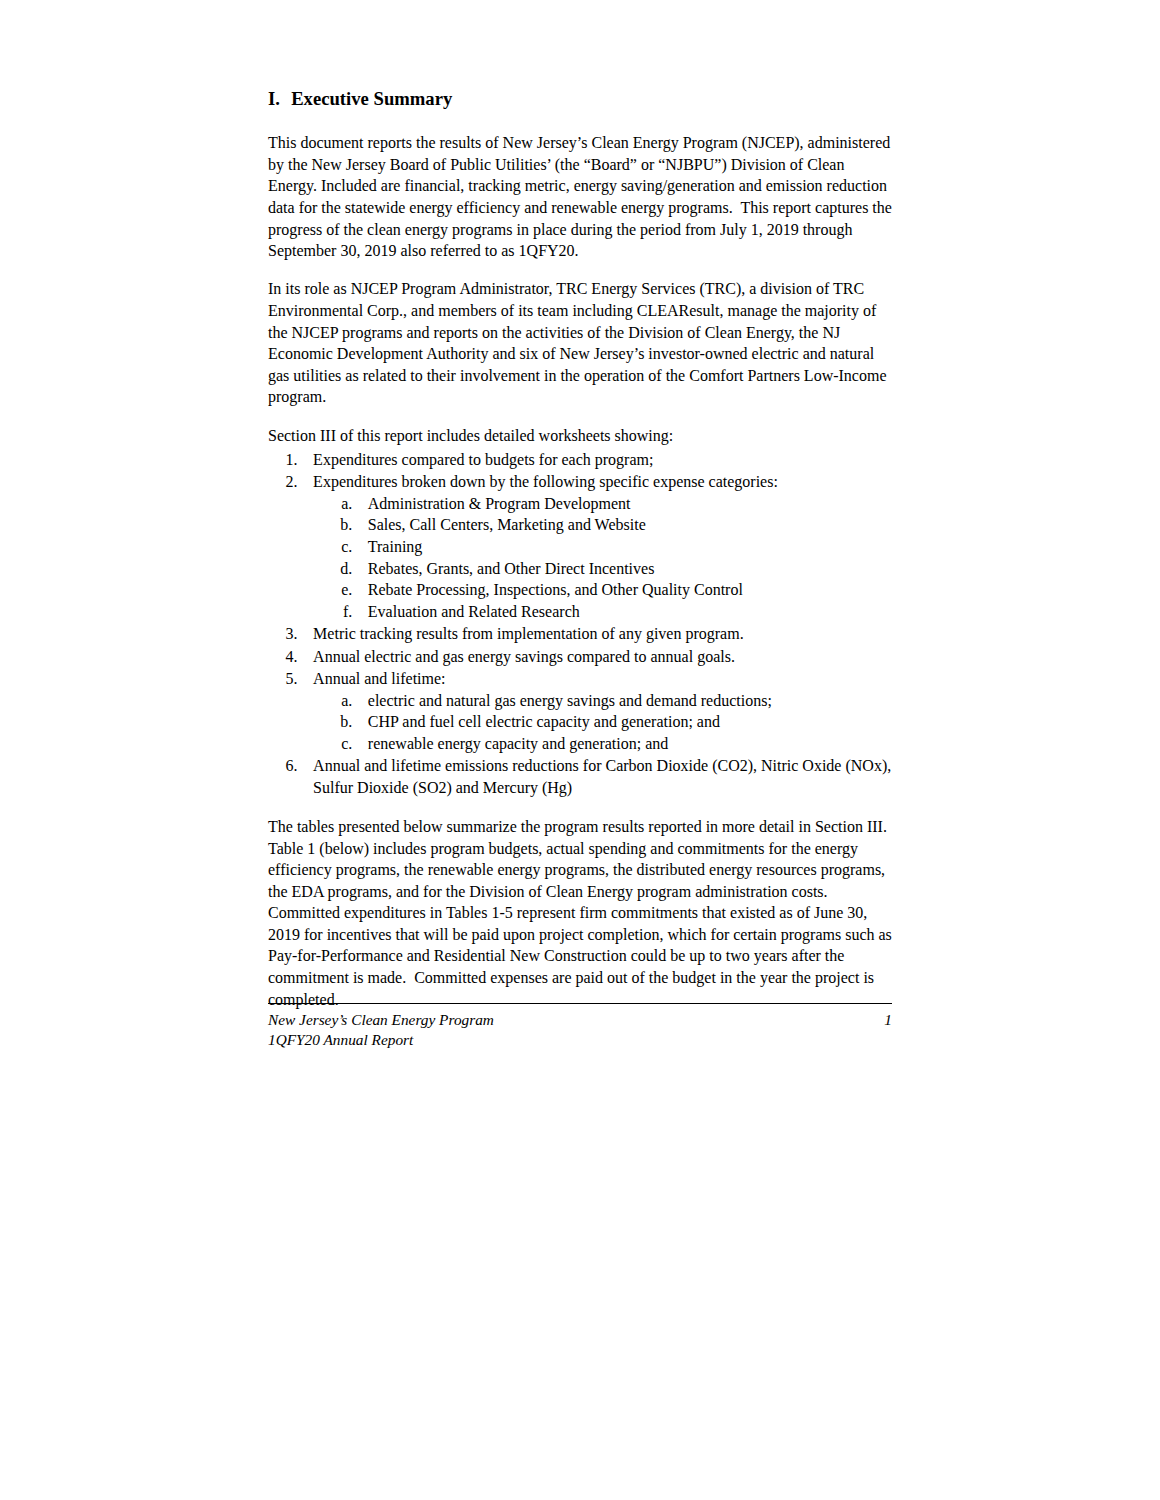I. Executive Summary
This document reports the results of New Jersey’s Clean Energy Program (NJCEP), administered by the New Jersey Board of Public Utilities’ (the “Board” or “NJBPU”) Division of Clean Energy. Included are financial, tracking metric, energy saving/generation and emission reduction data for the statewide energy efficiency and renewable energy programs. This report captures the progress of the clean energy programs in place during the period from July 1, 2019 through September 30, 2019 also referred to as 1QFY20.
In its role as NJCEP Program Administrator, TRC Energy Services (TRC), a division of TRC Environmental Corp., and members of its team including CLEAResult, manage the majority of the NJCEP programs and reports on the activities of the Division of Clean Energy, the NJ Economic Development Authority and six of New Jersey’s investor-owned electric and natural gas utilities as related to their involvement in the operation of the Comfort Partners Low-Income program.
Section III of this report includes detailed worksheets showing:
Expenditures compared to budgets for each program;
Expenditures broken down by the following specific expense categories:
Administration & Program Development
Sales, Call Centers, Marketing and Website
Training
Rebates, Grants, and Other Direct Incentives
Rebate Processing, Inspections, and Other Quality Control
Evaluation and Related Research
Metric tracking results from implementation of any given program.
Annual electric and gas energy savings compared to annual goals.
Annual and lifetime:
electric and natural gas energy savings and demand reductions;
CHP and fuel cell electric capacity and generation; and
renewable energy capacity and generation; and
Annual and lifetime emissions reductions for Carbon Dioxide (CO2), Nitric Oxide (NOx), Sulfur Dioxide (SO2) and Mercury (Hg)
The tables presented below summarize the program results reported in more detail in Section III. Table 1 (below) includes program budgets, actual spending and commitments for the energy efficiency programs, the renewable energy programs, the distributed energy resources programs, the EDA programs, and for the Division of Clean Energy program administration costs. Committed expenditures in Tables 1-5 represent firm commitments that existed as of June 30, 2019 for incentives that will be paid upon project completion, which for certain programs such as Pay-for-Performance and Residential New Construction could be up to two years after the commitment is made. Committed expenses are paid out of the budget in the year the project is completed.
New Jersey’s Clean Energy Program 1
1QFY20 Annual Report